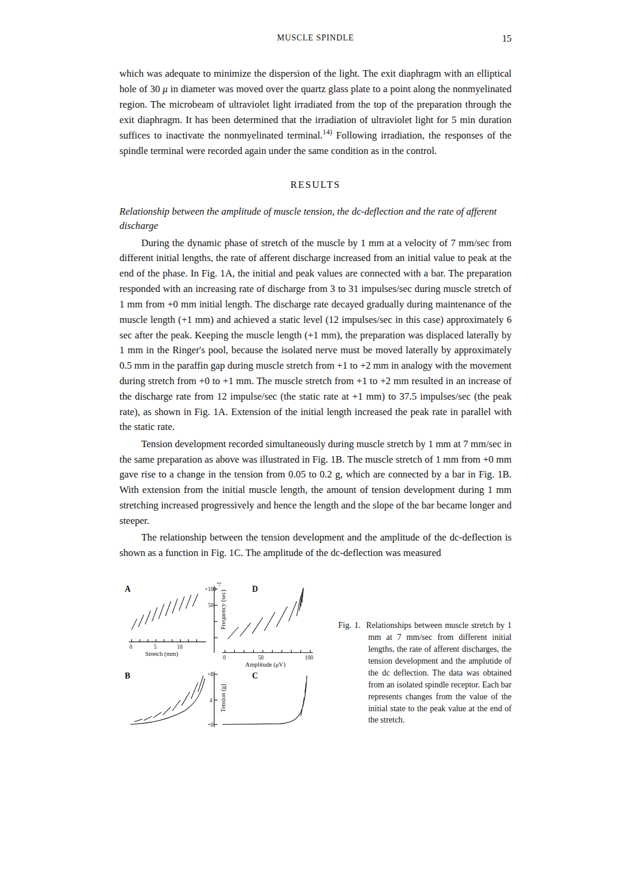Muscle Spindle 15
which was adequate to minimize the dispersion of the light. The exit diaphragm with an elliptical hole of 30 μ in diameter was moved over the quartz glass plate to a point along the nonmyelinated region. The microbeam of ultraviolet light irradiated from the top of the preparation through the exit diaphragm. It has been determined that the irradiation of ultraviolet light for 5 min duration suffices to inactivate the nonmyelinated terminal.14) Following irradiation, the responses of the spindle terminal were recorded again under the same condition as in the control.
Results
Relationship between the amplitude of muscle tension, the dc-deflection and the rate of afferent discharge
During the dynamic phase of stretch of the muscle by 1 mm at a velocity of 7 mm/sec from different initial lengths, the rate of afferent discharge increased from an initial value to peak at the end of the phase. In Fig. 1A, the initial and peak values are connected with a bar. The preparation responded with an increasing rate of discharge from 3 to 31 impulses/sec during muscle stretch of 1 mm from +0 mm initial length. The discharge rate decayed gradually during maintenance of the muscle length (+1 mm) and achieved a static level (12 impulses/sec in this case) approximately 6 sec after the peak. Keeping the muscle length (+1 mm), the preparation was displaced laterally by 1 mm in the Ringer's pool, because the isolated nerve must be moved laterally by approximately 0.5 mm in the paraffin gap during muscle stretch from +1 to +2 mm in analogy with the movement during stretch from +0 to +1 mm. The muscle stretch from +1 to +2 mm resulted in an increase of the discharge rate from 12 impulse/sec (the static rate at +1 mm) to 37.5 impulses/sec (the peak rate), as shown in Fig. 1A. Extension of the initial length increased the peak rate in parallel with the static rate.
Tension development recorded simultaneously during muscle stretch by 1 mm at 7 mm/sec in the same preparation as above was illustrated in Fig. 1B. The muscle stretch of 1 mm from +0 mm gave rise to a change in the tension from 0.05 to 0.2 g, which are connected by a bar in Fig. 1B. With extension from the initial muscle length, the amount of tension development during 1 mm stretching increased progressively and hence the length and the slope of the bar became longer and steeper.
The relationship between the tension development and the amplitude of the dc-deflection is shown as a function in Fig. 1C. The amplitude of the dc-deflection was measured
A 0 5 10 Stretch (mm) +100 50 Frequency (sec -1 ) D 0 50 100 Amplitude (μV) B +8 4 +0 Tension (g) C
Fig. 1. Relationships between muscle stretch by 1 mm at 7 mm/sec from different initial lengths, the rate of afferent discharges, the tension development and the amplutide of the dc deflection. The data was obtained from an isolated spindle receptor. Each bar represents changes from the value of the initial state to the peak value at the end of the stretch.